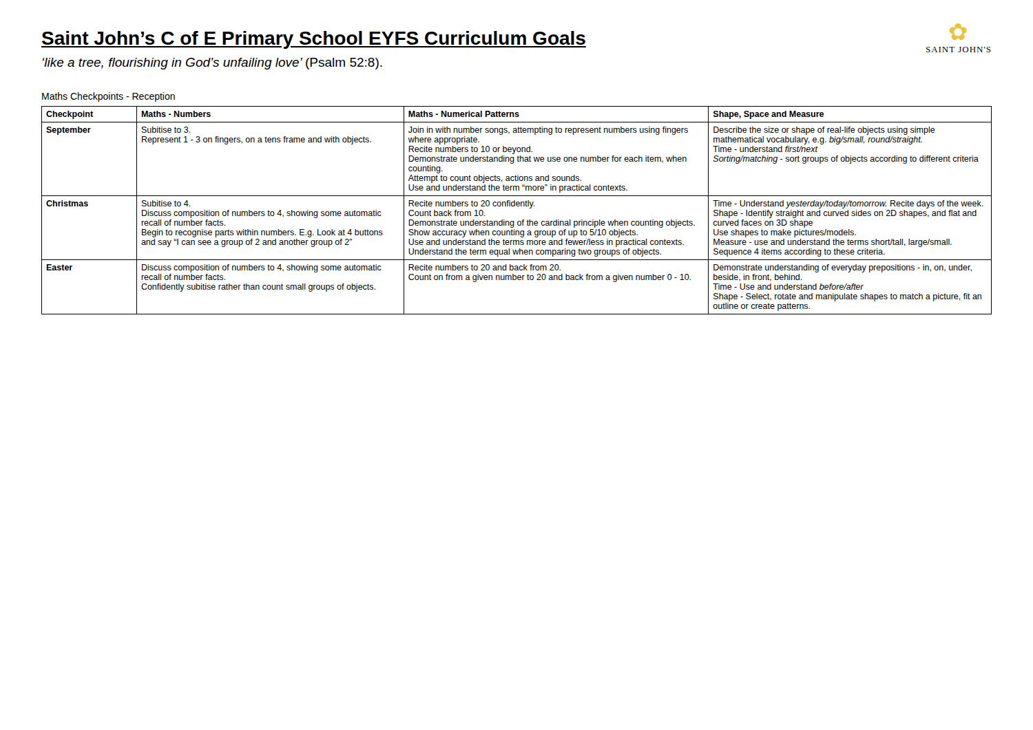Saint John’s C of E Primary School EYFS Curriculum Goals
‘like a tree, flourishing in God’s unfailing love’ (Psalm 52:8).
✿ SAINT JOHN'S
Maths Checkpoints - Reception
| Checkpoint | Maths - Numbers | Maths - Numerical Patterns | Shape, Space and Measure |
| --- | --- | --- | --- |
| September | Subitise to 3. Represent 1 - 3 on fingers, on a tens frame and with objects. | Join in with number songs, attempting to represent numbers using fingers where appropriate. Recite numbers to 10 or beyond. Demonstrate understanding that we use one number for each item, when counting. Attempt to count objects, actions and sounds. Use and understand the term “more” in practical contexts. | Describe the size or shape of real-life objects using simple mathematical vocabulary, e.g. big/small, round/straight. Time - understand first/next Sorting/matching - sort groups of objects according to different criteria |
| Christmas | Subitise to 4. Discuss composition of numbers to 4, showing some automatic recall of number facts. Begin to recognise parts within numbers. E.g. Look at 4 buttons and say “I can see a group of 2 and another group of 2” | Recite numbers to 20 confidently. Count back from 10. Demonstrate understanding of the cardinal principle when counting objects. Show accuracy when counting a group of up to 5/10 objects. Use and understand the terms more and fewer/less in practical contexts. Understand the term equal when comparing two groups of objects. | Time - Understand yesterday/today/tomorrow. Recite days of the week. Shape - Identify straight and curved sides on 2D shapes, and flat and curved faces on 3D shape Use shapes to make pictures/models. Measure - use and understand the terms short/tall, large/small. Sequence 4 items according to these criteria. |
| Easter | Discuss composition of numbers to 4, showing some automatic recall of number facts. Confidently subitise rather than count small groups of objects. | Recite numbers to 20 and back from 20. Count on from a given number to 20 and back from a given number 0 - 10. | Demonstrate understanding of everyday prepositions - in, on, under, beside, in front, behind. Time - Use and understand before/after Shape - Select, rotate and manipulate shapes to match a picture, fit an outline or create patterns. |